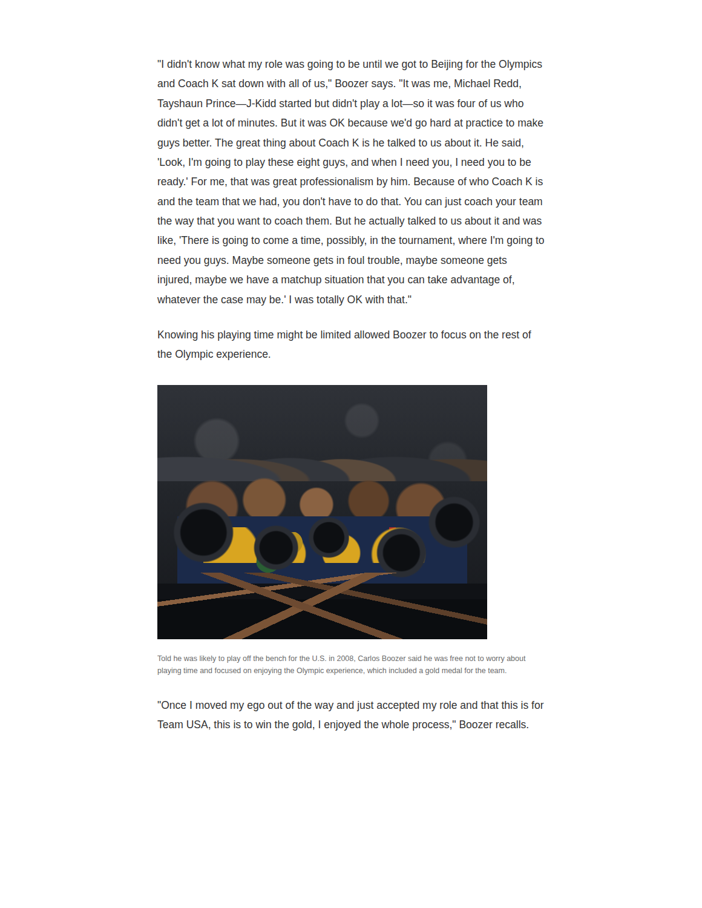"I didn't know what my role was going to be until we got to Beijing for the Olympics and Coach K sat down with all of us," Boozer says. "It was me, Michael Redd, Tayshaun Prince—J-Kidd started but didn't play a lot—so it was four of us who didn't get a lot of minutes. But it was OK because we'd go hard at practice to make guys better. The great thing about Coach K is he talked to us about it. He said, 'Look, I'm going to play these eight guys, and when I need you, I need you to be ready.' For me, that was great professionalism by him. Because of who Coach K is and the team that we had, you don't have to do that. You can just coach your team the way that you want to coach them. But he actually talked to us about it and was like, 'There is going to come a time, possibly, in the tournament, where I'm going to need you guys. Maybe someone gets in foul trouble, maybe someone gets injured, maybe we have a matchup situation that you can take advantage of, whatever the case may be.' I was totally OK with that."
Knowing his playing time might be limited allowed Boozer to focus on the rest of the Olympic experience.
Told he was likely to play off the bench for the U.S. in 2008, Carlos Boozer said he was free not to worry about playing time and focused on enjoying the Olympic experience, which included a gold medal for the team.
"Once I moved my ego out of the way and just accepted my role and that this is for Team USA, this is to win the gold, I enjoyed the whole process," Boozer recalls.